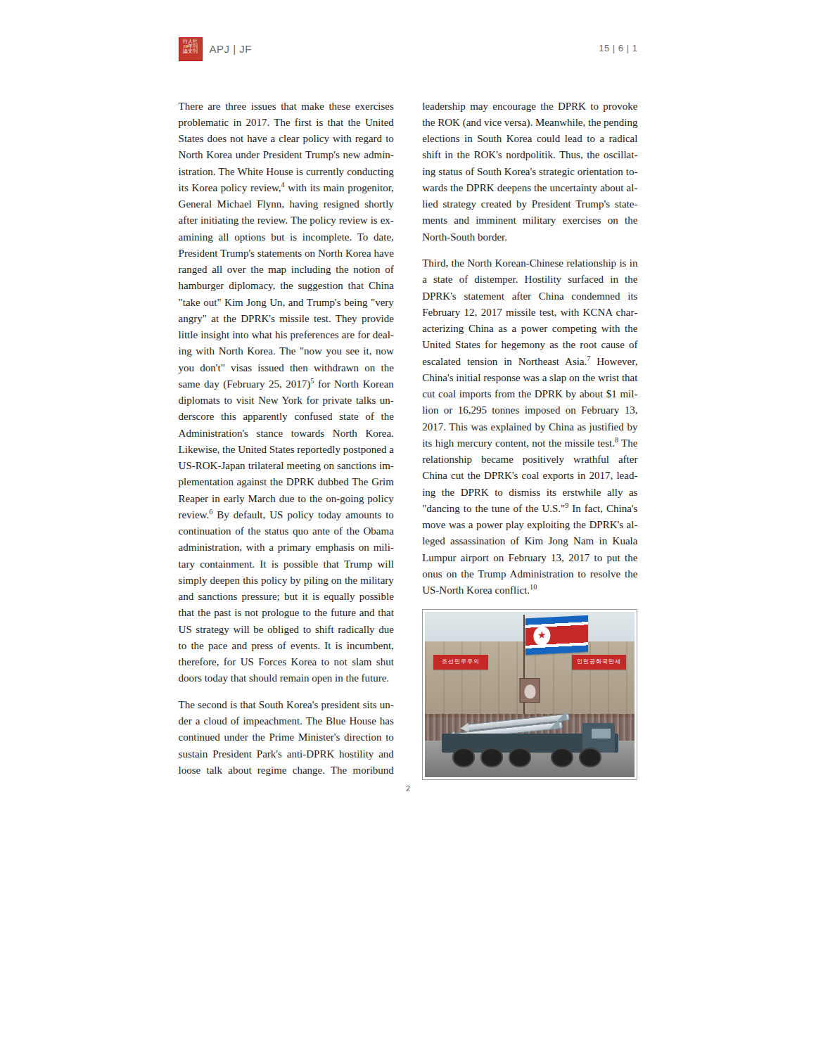行人社
19年刊
論文刊
APJ | JF
15 | 6 | 1
There are three issues that make these exercises problematic in 2017. The first is that the United States does not have a clear policy with regard to North Korea under President Trump's new administration. The White House is currently conducting its Korea policy review,4 with its main progenitor, General Michael Flynn, having resigned shortly after initiating the review. The policy review is examining all options but is incomplete. To date, President Trump's statements on North Korea have ranged all over the map including the notion of hamburger diplomacy, the suggestion that China "take out" Kim Jong Un, and Trump's being "very angry" at the DPRK's missile test. They provide little insight into what his preferences are for dealing with North Korea. The "now you see it, now you don't" visas issued then withdrawn on the same day (February 25, 2017)5 for North Korean diplomats to visit New York for private talks underscore this apparently confused state of the Administration's stance towards North Korea. Likewise, the United States reportedly postponed a US-ROK-Japan trilateral meeting on sanctions implementation against the DPRK dubbed The Grim Reaper in early March due to the on-going policy review.6 By default, US policy today amounts to continuation of the status quo ante of the Obama administration, with a primary emphasis on military containment. It is possible that Trump will simply deepen this policy by piling on the military and sanctions pressure; but it is equally possible that the past is not prologue to the future and that US strategy will be obliged to shift radically due to the pace and press of events. It is incumbent, therefore, for US Forces Korea to not slam shut doors today that should remain open in the future.
The second is that South Korea's president sits under a cloud of impeachment. The Blue House has continued under the Prime Minister's direction to sustain President Park's anti-DPRK hostility and loose talk about regime change. The moribund leadership may encourage the DPRK to provoke the ROK (and vice versa). Meanwhile, the pending elections in South Korea could lead to a radical shift in the ROK's nordpolitik. Thus, the oscillating status of South Korea's strategic orientation towards the DPRK deepens the uncertainty about allied strategy created by President Trump's statements and imminent military exercises on the North-South border.
Third, the North Korean-Chinese relationship is in a state of distemper. Hostility surfaced in the DPRK's statement after China condemned its February 12, 2017 missile test, with KCNA characterizing China as a power competing with the United States for hegemony as the root cause of escalated tension in Northeast Asia.7 However, China's initial response was a slap on the wrist that cut coal imports from the DPRK by about $1 million or 16,295 tonnes imposed on February 13, 2017. This was explained by China as justified by its high mercury content, not the missile test.8 The relationship became positively wrathful after China cut the DPRK's coal exports in 2017, leading the DPRK to dismiss its erstwhile ally as "dancing to the tune of the U.S."9 In fact, China's move was a power play exploiting the DPRK's alleged assassination of Kim Jong Nam in Kuala Lumpur airport on February 13, 2017 to put the onus on the Trump Administration to resolve the US-North Korea conflict.10
★
조선민주주의
인민공화국만세
2